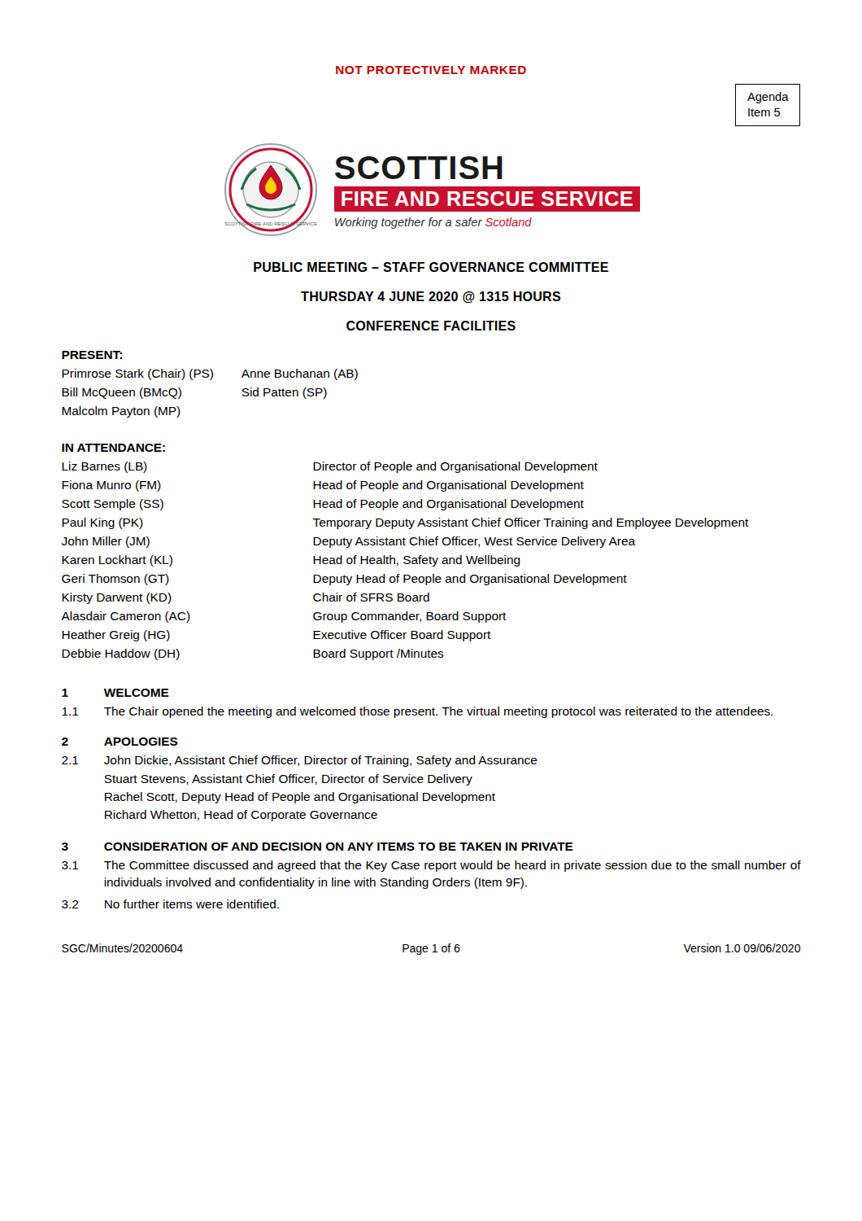NOT PROTECTIVELY MARKED
Agenda
Item 5
SCOTTISH FIRE AND RESCUE SERVICE
SCOTTISH
FIRE AND RESCUE SERVICE
Working together for a safer Scotland
PUBLIC MEETING – STAFF GOVERNANCE COMMITTEE
THURSDAY 4 JUNE 2020 @ 1315 HOURS
CONFERENCE FACILITIES
PRESENT:
| Primrose Stark (Chair) (PS) | Anne Buchanan (AB) |
| Bill McQueen (BMcQ) | Sid Patten (SP) |
| Malcolm Payton (MP) | |
IN ATTENDANCE:
| Liz Barnes (LB) | Director of People and Organisational Development |
| Fiona Munro (FM) | Head of People and Organisational Development |
| Scott Semple (SS) | Head of People and Organisational Development |
| Paul King (PK) | Temporary Deputy Assistant Chief Officer Training and Employee Development |
| John Miller (JM) | Deputy Assistant Chief Officer, West Service Delivery Area |
| Karen Lockhart (KL) | Head of Health, Safety and Wellbeing |
| Geri Thomson (GT) | Deputy Head of People and Organisational Development |
| Kirsty Darwent (KD) | Chair of SFRS Board |
| Alasdair Cameron (AC) | Group Commander, Board Support |
| Heather Greig (HG) | Executive Officer Board Support |
| Debbie Haddow (DH) | Board Support /Minutes |
1 WELCOME
1.1 The Chair opened the meeting and welcomed those present. The virtual meeting protocol was reiterated to the attendees.
2 APOLOGIES
2.1
John Dickie, Assistant Chief Officer, Director of Training, Safety and Assurance
Stuart Stevens, Assistant Chief Officer, Director of Service Delivery
Rachel Scott, Deputy Head of People and Organisational Development
Richard Whetton, Head of Corporate Governance
3 CONSIDERATION OF AND DECISION ON ANY ITEMS TO BE TAKEN IN PRIVATE
3.1 The Committee discussed and agreed that the Key Case report would be heard in private session due to the small number of individuals involved and confidentiality in line with Standing Orders (Item 9F).
3.2 No further items were identified.
SGC/Minutes/20200604
Page 1 of 6
Version 1.0 09/06/2020